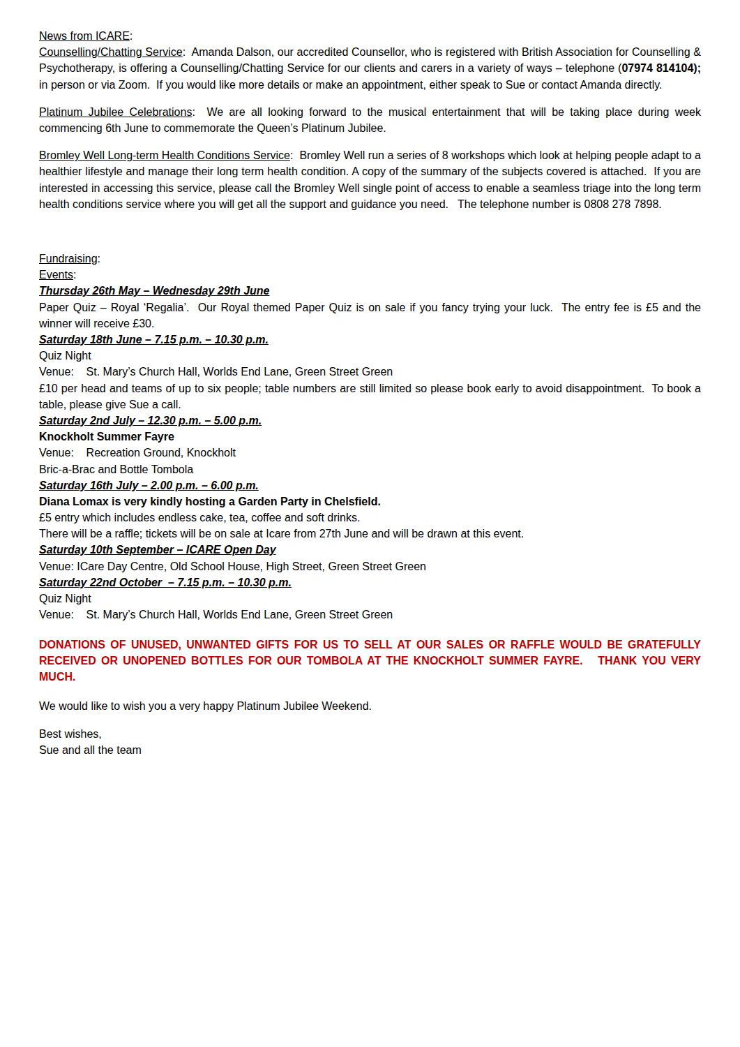News from ICARE:
Counselling/Chatting Service: Amanda Dalson, our accredited Counsellor, who is registered with British Association for Counselling & Psychotherapy, is offering a Counselling/Chatting Service for our clients and carers in a variety of ways – telephone (07974 814104); in person or via Zoom. If you would like more details or make an appointment, either speak to Sue or contact Amanda directly.
Platinum Jubilee Celebrations: We are all looking forward to the musical entertainment that will be taking place during week commencing 6th June to commemorate the Queen’s Platinum Jubilee.
Bromley Well Long-term Health Conditions Service: Bromley Well run a series of 8 workshops which look at helping people adapt to a healthier lifestyle and manage their long term health condition. A copy of the summary of the subjects covered is attached. If you are interested in accessing this service, please call the Bromley Well single point of access to enable a seamless triage into the long term health conditions service where you will get all the support and guidance you need. The telephone number is 0808 278 7898.
Fundraising:
Events:
Thursday 26th May – Wednesday 29th June
Paper Quiz – Royal ‘Regalia’. Our Royal themed Paper Quiz is on sale if you fancy trying your luck. The entry fee is £5 and the winner will receive £30.
Saturday 18th June – 7.15 p.m. – 10.30 p.m.
Quiz Night
Venue: St. Mary’s Church Hall, Worlds End Lane, Green Street Green
£10 per head and teams of up to six people; table numbers are still limited so please book early to avoid disappointment. To book a table, please give Sue a call.
Saturday 2nd July – 12.30 p.m. – 5.00 p.m.
Knockholt Summer Fayre
Venue: Recreation Ground, Knockholt
Bric-a-Brac and Bottle Tombola
Saturday 16th July – 2.00 p.m. – 6.00 p.m.
Diana Lomax is very kindly hosting a Garden Party in Chelsfield.
£5 entry which includes endless cake, tea, coffee and soft drinks.
There will be a raffle; tickets will be on sale at Icare from 27th June and will be drawn at this event.
Saturday 10th September – ICARE Open Day
Venue: ICare Day Centre, Old School House, High Street, Green Street Green
Saturday 22nd October – 7.15 p.m. – 10.30 p.m.
Quiz Night
Venue: St. Mary’s Church Hall, Worlds End Lane, Green Street Green
Donations of unused, unwanted gifts for us to sell at our sales or raffle would be gratefully received or unopened bottles for our tombola at the Knockholt Summer Fayre. Thank you very much.
We would like to wish you a very happy Platinum Jubilee Weekend.
Best wishes,
Sue and all the team